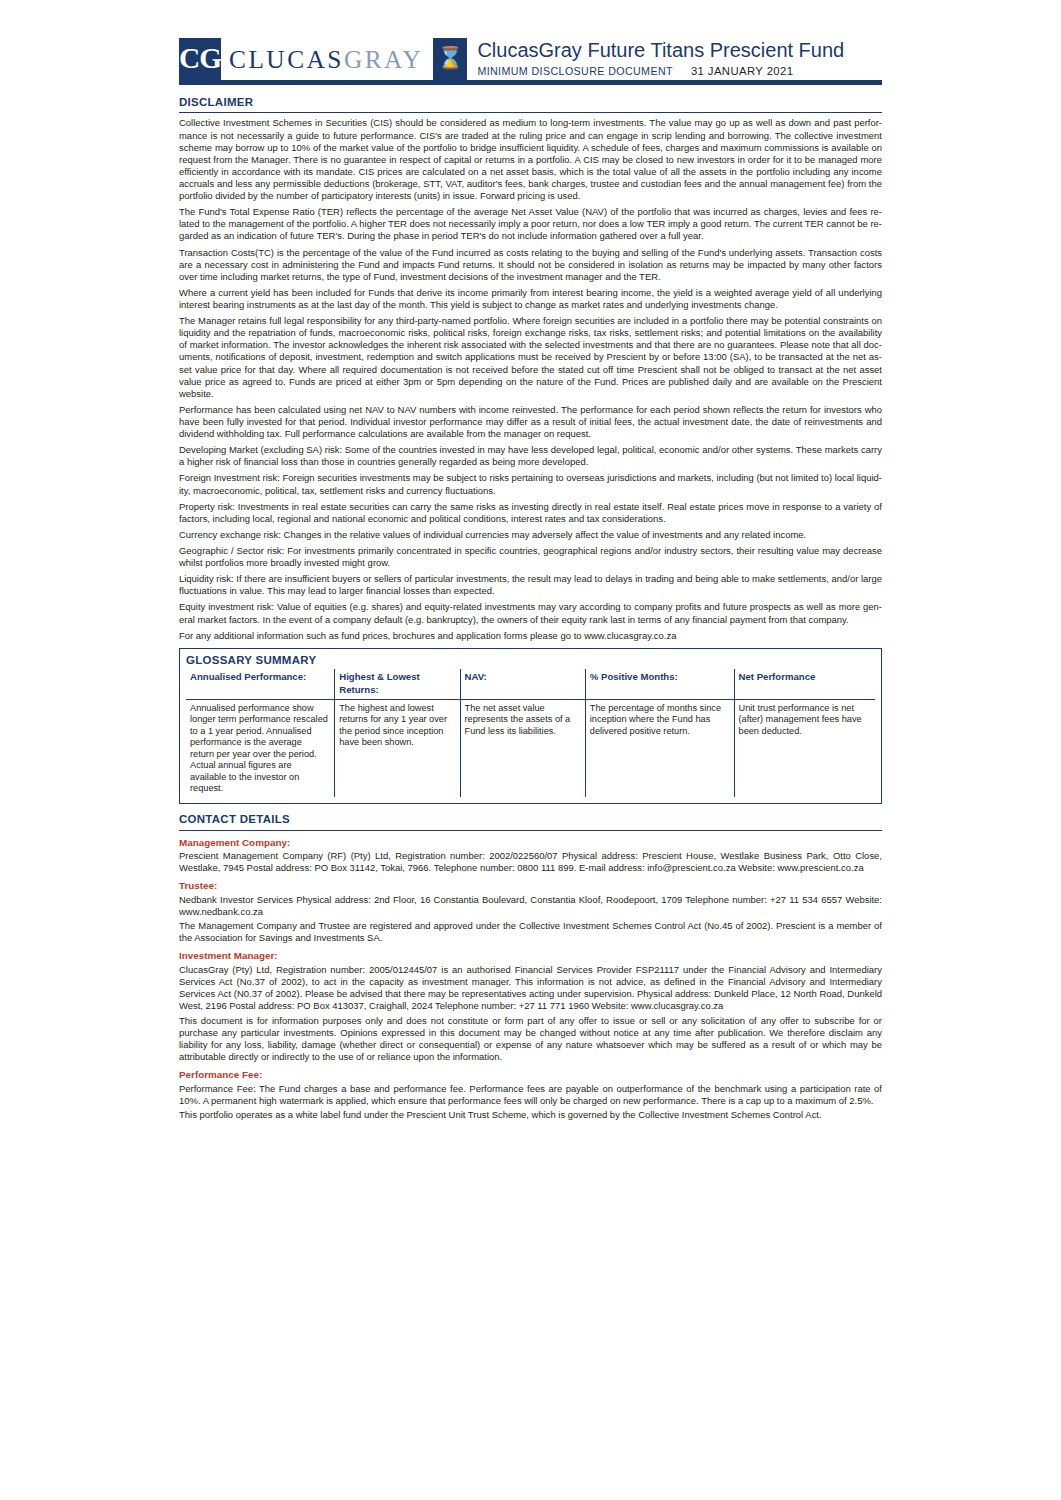CG
CLUCAS GRAY
⌛
ClucasGray Future Titans Prescient Fund
MINIMUM DISCLOSURE DOCUMENT 31 JANUARY 2021
DISCLAIMER
Collective Investment Schemes in Securities (CIS) should be considered as medium to long-term investments. The value may go up as well as down and past performance is not necessarily a guide to future performance. CIS's are traded at the ruling price and can engage in scrip lending and borrowing. The collective investment scheme may borrow up to 10% of the market value of the portfolio to bridge insufficient liquidity. A schedule of fees, charges and maximum commissions is available on request from the Manager. There is no guarantee in respect of capital or returns in a portfolio. A CIS may be closed to new investors in order for it to be managed more efficiently in accordance with its mandate. CIS prices are calculated on a net asset basis, which is the total value of all the assets in the portfolio including any income accruals and less any permissible deductions (brokerage, STT, VAT, auditor's fees, bank charges, trustee and custodian fees and the annual management fee) from the portfolio divided by the number of participatory interests (units) in issue. Forward pricing is used.
The Fund's Total Expense Ratio (TER) reflects the percentage of the average Net Asset Value (NAV) of the portfolio that was incurred as charges, levies and fees related to the management of the portfolio. A higher TER does not necessarily imply a poor return, nor does a low TER imply a good return. The current TER cannot be regarded as an indication of future TER's. During the phase in period TER's do not include information gathered over a full year.
Transaction Costs(TC) is the percentage of the value of the Fund incurred as costs relating to the buying and selling of the Fund's underlying assets. Transaction costs are a necessary cost in administering the Fund and impacts Fund returns. It should not be considered in isolation as returns may be impacted by many other factors over time including market returns, the type of Fund, investment decisions of the investment manager and the TER.
Where a current yield has been included for Funds that derive its income primarily from interest bearing income, the yield is a weighted average yield of all underlying interest bearing instruments as at the last day of the month. This yield is subject to change as market rates and underlying investments change.
The Manager retains full legal responsibility for any third-party-named portfolio. Where foreign securities are included in a portfolio there may be potential constraints on liquidity and the repatriation of funds, macroeconomic risks, political risks, foreign exchange risks, tax risks, settlement risks; and potential limitations on the availability of market information. The investor acknowledges the inherent risk associated with the selected investments and that there are no guarantees. Please note that all documents, notifications of deposit, investment, redemption and switch applications must be received by Prescient by or before 13:00 (SA), to be transacted at the net asset value price for that day. Where all required documentation is not received before the stated cut off time Prescient shall not be obliged to transact at the net asset value price as agreed to. Funds are priced at either 3pm or 5pm depending on the nature of the Fund. Prices are published daily and are available on the Prescient website.
Performance has been calculated using net NAV to NAV numbers with income reinvested. The performance for each period shown reflects the return for investors who have been fully invested for that period. Individual investor performance may differ as a result of initial fees, the actual investment date, the date of reinvestments and dividend withholding tax. Full performance calculations are available from the manager on request.
Developing Market (excluding SA) risk: Some of the countries invested in may have less developed legal, political, economic and/or other systems. These markets carry a higher risk of financial loss than those in countries generally regarded as being more developed.
Foreign Investment risk: Foreign securities investments may be subject to risks pertaining to overseas jurisdictions and markets, including (but not limited to) local liquidity, macroeconomic, political, tax, settlement risks and currency fluctuations.
Property risk: Investments in real estate securities can carry the same risks as investing directly in real estate itself. Real estate prices move in response to a variety of factors, including local, regional and national economic and political conditions, interest rates and tax considerations.
Currency exchange risk: Changes in the relative values of individual currencies may adversely affect the value of investments and any related income.
Geographic / Sector risk: For investments primarily concentrated in specific countries, geographical regions and/or industry sectors, their resulting value may decrease whilst portfolios more broadly invested might grow.
Liquidity risk: If there are insufficient buyers or sellers of particular investments, the result may lead to delays in trading and being able to make settlements, and/or large fluctuations in value. This may lead to larger financial losses than expected.
Equity investment risk: Value of equities (e.g. shares) and equity-related investments may vary according to company profits and future prospects as well as more general market factors. In the event of a company default (e.g. bankruptcy), the owners of their equity rank last in terms of any financial payment from that company.
For any additional information such as fund prices, brochures and application forms please go to www.clucasgray.co.za
GLOSSARY SUMMARY
| Annualised Performance: | Highest & Lowest Returns: | NAV: | % Positive Months: | Net Performance |
| --- | --- | --- | --- | --- |
| Annualised performance show longer term performance rescaled to a 1 year period. Annualised performance is the average return per year over the period. Actual annual figures are available to the investor on request. | The highest and lowest returns for any 1 year over the period since inception have been shown. | The net asset value represents the assets of a Fund less its liabilities. | The percentage of months since inception where the Fund has delivered positive return. | Unit trust performance is net (after) management fees have been deducted. |
CONTACT DETAILS
Management Company:
Prescient Management Company (RF) (Pty) Ltd, Registration number: 2002/022560/07 Physical address: Prescient House, Westlake Business Park, Otto Close, Westlake, 7945 Postal address: PO Box 31142, Tokai, 7966. Telephone number: 0800 111 899. E-mail address: info@prescient.co.za Website: www.prescient.co.za
Trustee:
Nedbank Investor Services Physical address: 2nd Floor, 16 Constantia Boulevard, Constantia Kloof, Roodepoort, 1709 Telephone number: +27 11 534 6557 Website: www.nedbank.co.za
The Management Company and Trustee are registered and approved under the Collective Investment Schemes Control Act (No.45 of 2002). Prescient is a member of the Association for Savings and Investments SA.
Investment Manager:
ClucasGray (Pty) Ltd, Registration number: 2005/012445/07 is an authorised Financial Services Provider FSP21117 under the Financial Advisory and Intermediary Services Act (No.37 of 2002), to act in the capacity as investment manager. This information is not advice, as defined in the Financial Advisory and Intermediary Services Act (N0.37 of 2002). Please be advised that there may be representatives acting under supervision. Physical address: Dunkeld Place, 12 North Road, Dunkeld West, 2196 Postal address: PO Box 413037, Craighall, 2024 Telephone number: +27 11 771 1960 Website: www.clucasgray.co.za
This document is for information purposes only and does not constitute or form part of any offer to issue or sell or any solicitation of any offer to subscribe for or purchase any particular investments. Opinions expressed in this document may be changed without notice at any time after publication. We therefore disclaim any liability for any loss, liability, damage (whether direct or consequential) or expense of any nature whatsoever which may be suffered as a result of or which may be attributable directly or indirectly to the use of or reliance upon the information.
Performance Fee:
Performance Fee: The Fund charges a base and performance fee. Performance fees are payable on outperformance of the benchmark using a participation rate of 10%. A permanent high watermark is applied, which ensure that performance fees will only be charged on new performance. There is a cap up to a maximum of 2.5%.
This portfolio operates as a white label fund under the Prescient Unit Trust Scheme, which is governed by the Collective Investment Schemes Control Act.